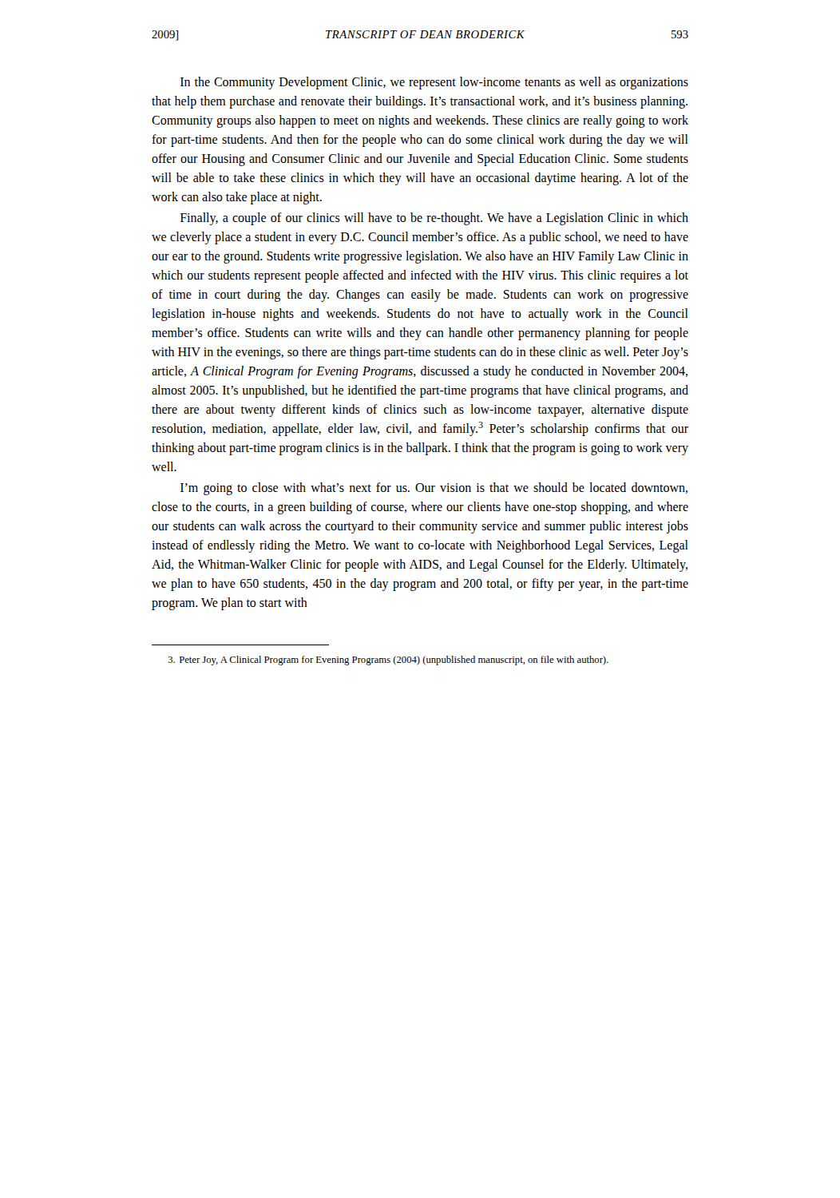2009] TRANSCRIPT OF DEAN BRODERICK 593
In the Community Development Clinic, we represent low-income tenants as well as organizations that help them purchase and renovate their buildings. It’s transactional work, and it’s business planning. Community groups also happen to meet on nights and weekends. These clinics are really going to work for part-time students. And then for the people who can do some clinical work during the day we will offer our Housing and Consumer Clinic and our Juvenile and Special Education Clinic. Some students will be able to take these clinics in which they will have an occasional daytime hearing. A lot of the work can also take place at night.
Finally, a couple of our clinics will have to be re-thought. We have a Legislation Clinic in which we cleverly place a student in every D.C. Council member’s office. As a public school, we need to have our ear to the ground. Students write progressive legislation. We also have an HIV Family Law Clinic in which our students represent people affected and infected with the HIV virus. This clinic requires a lot of time in court during the day. Changes can easily be made. Students can work on progressive legislation in-house nights and weekends. Students do not have to actually work in the Council member’s office. Students can write wills and they can handle other permanency planning for people with HIV in the evenings, so there are things part-time students can do in these clinic as well. Peter Joy’s article, A Clinical Program for Evening Programs, discussed a study he conducted in November 2004, almost 2005. It’s unpublished, but he identified the part-time programs that have clinical programs, and there are about twenty different kinds of clinics such as low-income taxpayer, alternative dispute resolution, mediation, appellate, elder law, civil, and family.3 Peter’s scholarship confirms that our thinking about part-time program clinics is in the ballpark. I think that the program is going to work very well.
I’m going to close with what’s next for us. Our vision is that we should be located downtown, close to the courts, in a green building of course, where our clients have one-stop shopping, and where our students can walk across the courtyard to their community service and summer public interest jobs instead of endlessly riding the Metro. We want to co-locate with Neighborhood Legal Services, Legal Aid, the Whitman-Walker Clinic for people with AIDS, and Legal Counsel for the Elderly. Ultimately, we plan to have 650 students, 450 in the day program and 200 total, or fifty per year, in the part-time program. We plan to start with
3. Peter Joy, A Clinical Program for Evening Programs (2004) (unpublished manuscript, on file with author).